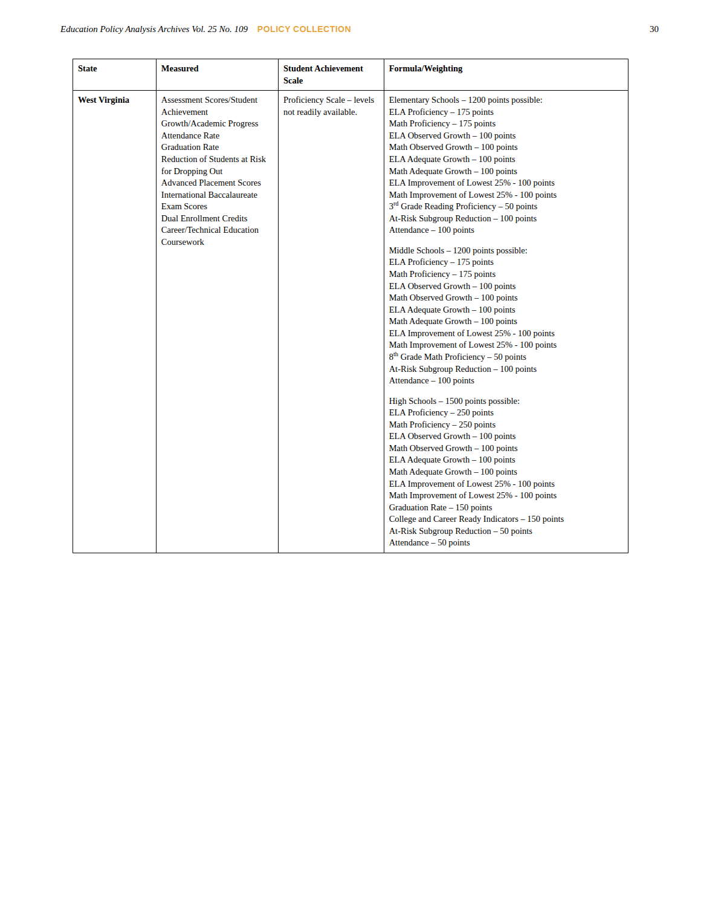Education Policy Analysis Archives Vol. 25 No. 109 POLICY COLLECTION
30
| State | Measured | Student Achievement Scale | Formula/Weighting |
| --- | --- | --- | --- |
| West Virginia | Assessment Scores/Student Achievement Growth/Academic Progress Attendance Rate Graduation Rate Reduction of Students at Risk for Dropping Out Advanced Placement Scores International Baccalaureate Exam Scores Dual Enrollment Credits Career/Technical Education Coursework | Proficiency Scale – levels not readily available. | Elementary Schools – 1200 points possible: ELA Proficiency – 175 points Math Proficiency – 175 points ELA Observed Growth – 100 points Math Observed Growth – 100 points ELA Adequate Growth – 100 points Math Adequate Growth – 100 points ELA Improvement of Lowest 25% - 100 points Math Improvement of Lowest 25% - 100 points 3 rd Grade Reading Proficiency – 50 points At-Risk Subgroup Reduction – 100 points Attendance – 100 points Middle Schools – 1200 points possible: ELA Proficiency – 175 points Math Proficiency – 175 points ELA Observed Growth – 100 points Math Observed Growth – 100 points ELA Adequate Growth – 100 points Math Adequate Growth – 100 points ELA Improvement of Lowest 25% - 100 points Math Improvement of Lowest 25% - 100 points 8 th Grade Math Proficiency – 50 points At-Risk Subgroup Reduction – 100 points Attendance – 100 points High Schools – 1500 points possible: ELA Proficiency – 250 points Math Proficiency – 250 points ELA Observed Growth – 100 points Math Observed Growth – 100 points ELA Adequate Growth – 100 points Math Adequate Growth – 100 points ELA Improvement of Lowest 25% - 100 points Math Improvement of Lowest 25% - 100 points Graduation Rate – 150 points College and Career Ready Indicators – 150 points At-Risk Subgroup Reduction – 50 points Attendance – 50 points |